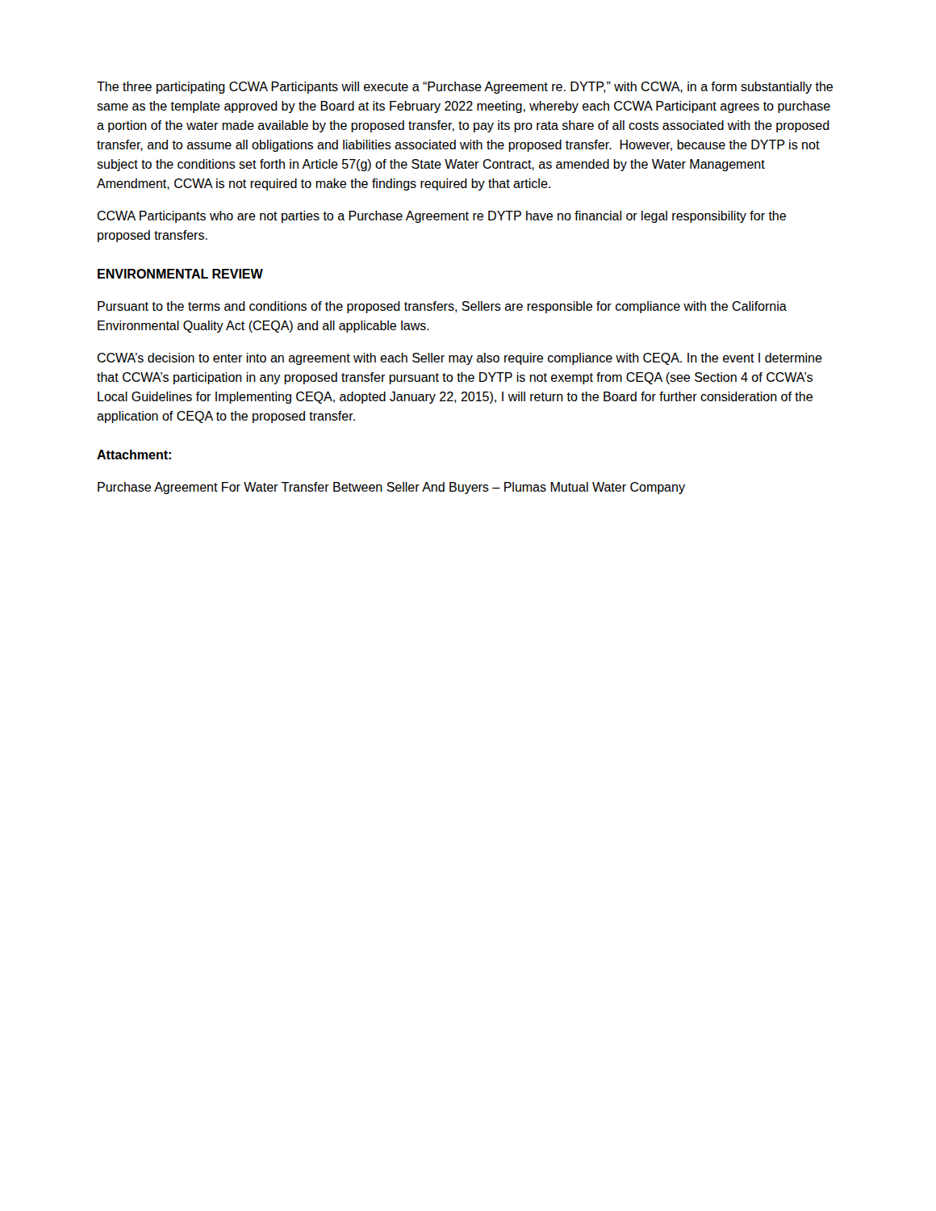The three participating CCWA Participants will execute a “Purchase Agreement re. DYTP,” with CCWA, in a form substantially the same as the template approved by the Board at its February 2022 meeting, whereby each CCWA Participant agrees to purchase a portion of the water made available by the proposed transfer, to pay its pro rata share of all costs associated with the proposed transfer, and to assume all obligations and liabilities associated with the proposed transfer. However, because the DYTP is not subject to the conditions set forth in Article 57(g) of the State Water Contract, as amended by the Water Management Amendment, CCWA is not required to make the findings required by that article.
CCWA Participants who are not parties to a Purchase Agreement re DYTP have no financial or legal responsibility for the proposed transfers.
ENVIRONMENTAL REVIEW
Pursuant to the terms and conditions of the proposed transfers, Sellers are responsible for compliance with the California Environmental Quality Act (CEQA) and all applicable laws.
CCWA’s decision to enter into an agreement with each Seller may also require compliance with CEQA. In the event I determine that CCWA’s participation in any proposed transfer pursuant to the DYTP is not exempt from CEQA (see Section 4 of CCWA’s Local Guidelines for Implementing CEQA, adopted January 22, 2015), I will return to the Board for further consideration of the application of CEQA to the proposed transfer.
Attachment:
Purchase Agreement For Water Transfer Between Seller And Buyers – Plumas Mutual Water Company